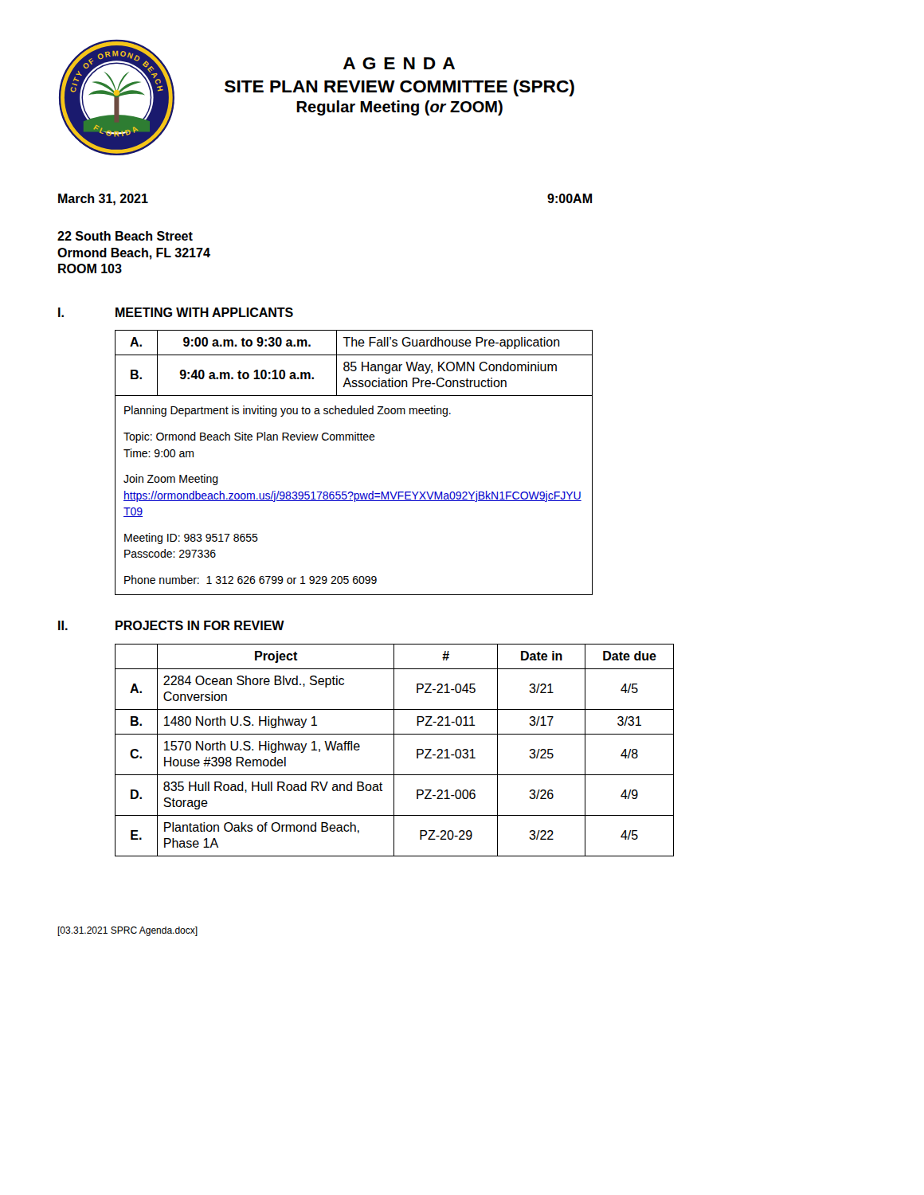CITY OF ORMOND BEACH FLORIDA
A G E N D A
SITE PLAN REVIEW COMMITTEE (SPRC)
Regular Meeting (or ZOOM)
March 31, 2021 9:00AM
22 South Beach Street
Ormond Beach, FL 32174
ROOM 103
I.
MEETING WITH APPLICANTS
| A. | 9:00 a.m. to 9:30 a.m. | The Fall’s Guardhouse Pre-application |
| B. | 9:40 a.m. to 10:10 a.m. | 85 Hangar Way, KOMN Condominium Association Pre-Construction |
| Planning Department is inviting you to a scheduled Zoom meeting. Topic: Ormond Beach Site Plan Review Committee Time: 9:00 am Join Zoom Meeting https://ormondbeach.zoom.us/j/98395178655?pwd=MVFEYXVMa092YjBkN1FCOW9jcFJYUT09 Meeting ID: 983 9517 8655 Passcode: 297336 Phone number: 1 312 626 6799 or 1 929 205 6099 |
II.
PROJECTS IN FOR REVIEW
| | Project | # | Date in | Date due |
| --- | --- | --- | --- | --- |
| A. | 2284 Ocean Shore Blvd., Septic Conversion | PZ-21-045 | 3/21 | 4/5 |
| B. | 1480 North U.S. Highway 1 | PZ-21-011 | 3/17 | 3/31 |
| C. | 1570 North U.S. Highway 1, Waffle House #398 Remodel | PZ-21-031 | 3/25 | 4/8 |
| D. | 835 Hull Road, Hull Road RV and Boat Storage | PZ-21-006 | 3/26 | 4/9 |
| E. | Plantation Oaks of Ormond Beach, Phase 1A | PZ-20-29 | 3/22 | 4/5 |
[03.31.2021 SPRC Agenda.docx]